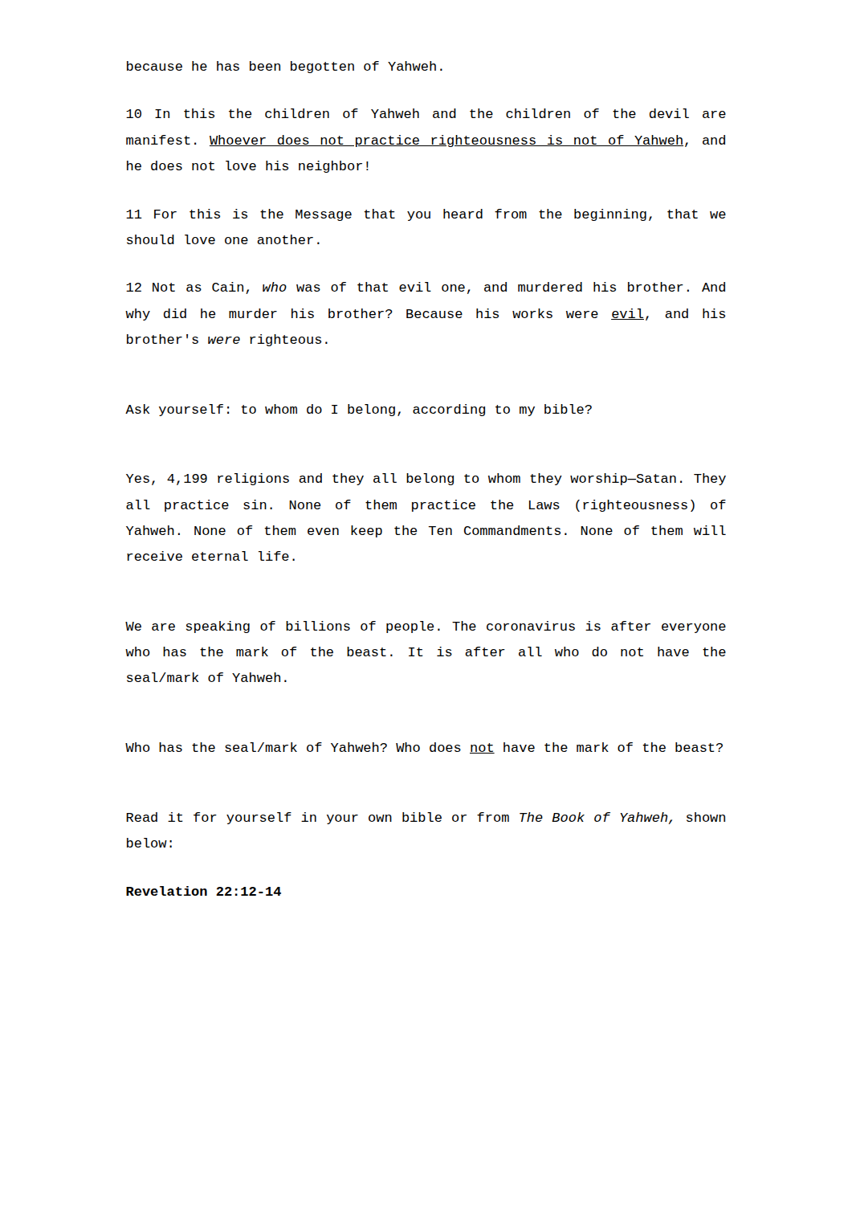because he has been begotten of Yahweh.
10 In this the children of Yahweh and the children of the devil are manifest. Whoever does not practice righteousness is not of Yahweh, and he does not love his neighbor!
11 For this is the Message that you heard from the beginning, that we should love one another.
12 Not as Cain, who was of that evil one, and murdered his brother. And why did he murder his brother? Because his works were evil, and his brother's were righteous.
Ask yourself: to whom do I belong, according to my bible?
Yes, 4,199 religions and they all belong to whom they worship—Satan. They all practice sin. None of them practice the Laws (righteousness) of Yahweh. None of them even keep the Ten Commandments. None of them will receive eternal life.
We are speaking of billions of people. The coronavirus is after everyone who has the mark of the beast. It is after all who do not have the seal/mark of Yahweh.
Who has the seal/mark of Yahweh? Who does not have the mark of the beast?
Read it for yourself in your own bible or from The Book of Yahweh, shown below:
Revelation 22:12-14